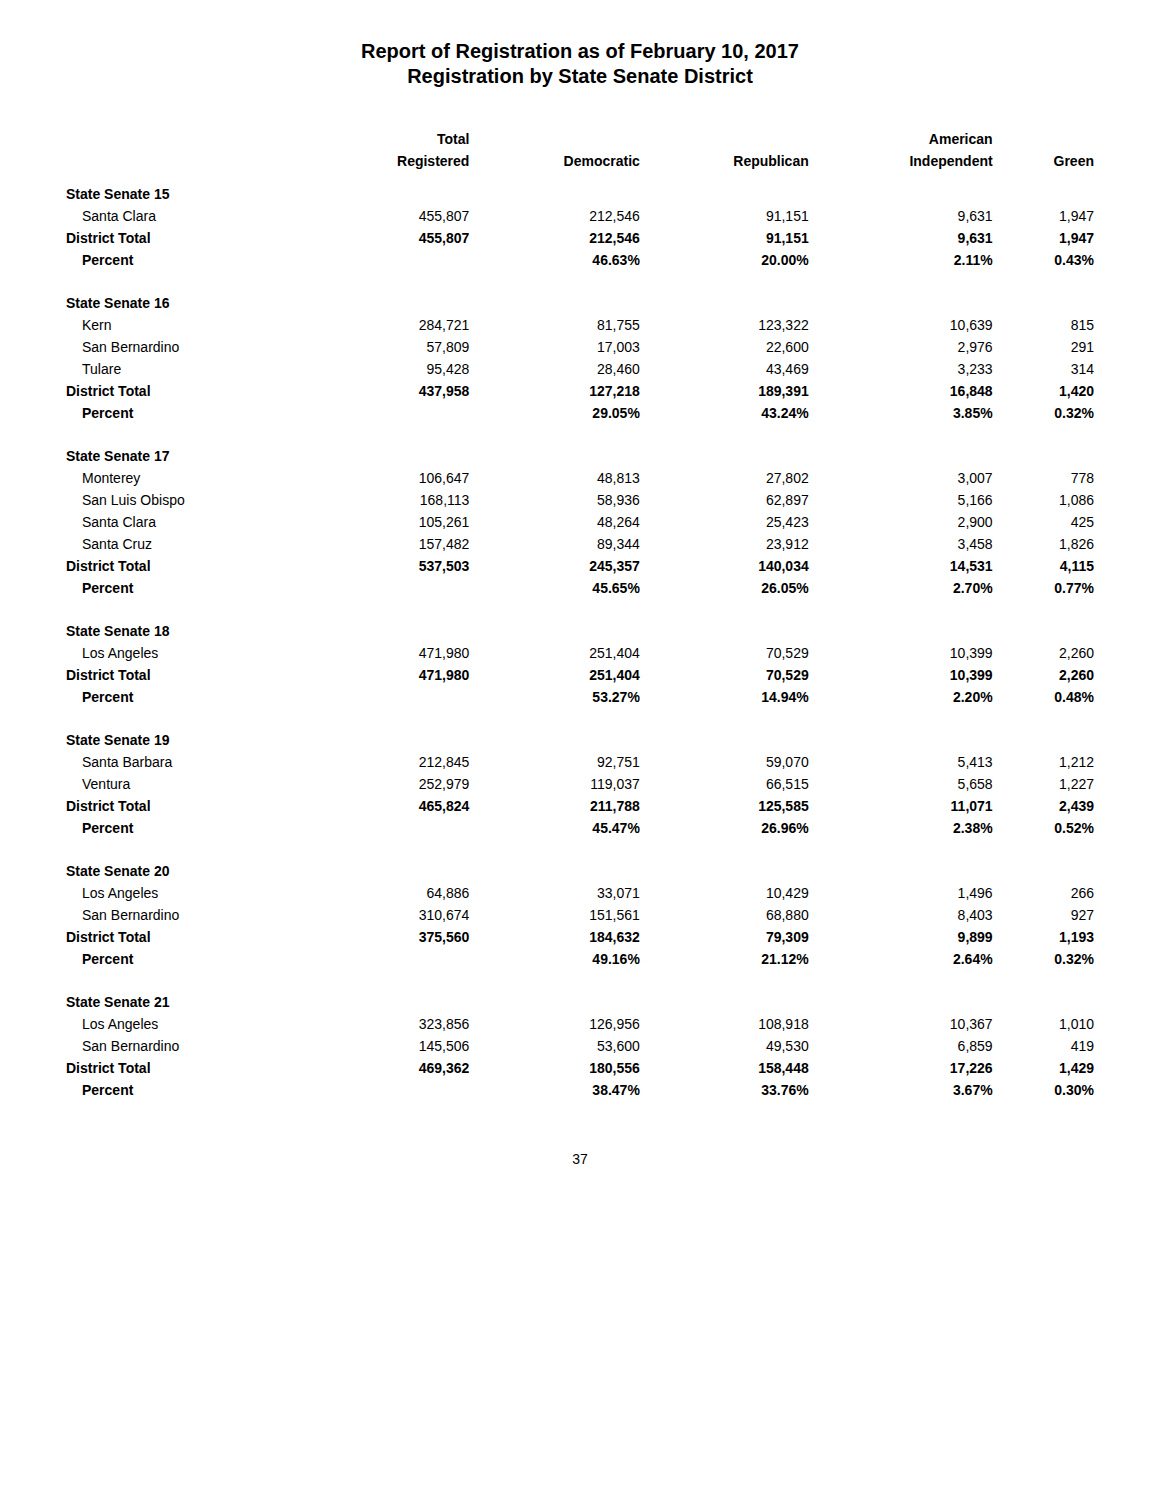Report of Registration as of February 10, 2017
Registration by State Senate District
| | Total | | | American | |
| --- | --- | --- | --- | --- | --- |
| | Registered | Democratic | Republican | Independent | Green |
| State Senate 15 |
| Santa Clara | 455,807 | 212,546 | 91,151 | 9,631 | 1,947 |
| District Total | 455,807 | 212,546 | 91,151 | 9,631 | 1,947 |
| Percent | | 46.63% | 20.00% | 2.11% | 0.43% |
| State Senate 16 |
| Kern | 284,721 | 81,755 | 123,322 | 10,639 | 815 |
| San Bernardino | 57,809 | 17,003 | 22,600 | 2,976 | 291 |
| Tulare | 95,428 | 28,460 | 43,469 | 3,233 | 314 |
| District Total | 437,958 | 127,218 | 189,391 | 16,848 | 1,420 |
| Percent | | 29.05% | 43.24% | 3.85% | 0.32% |
| State Senate 17 |
| Monterey | 106,647 | 48,813 | 27,802 | 3,007 | 778 |
| San Luis Obispo | 168,113 | 58,936 | 62,897 | 5,166 | 1,086 |
| Santa Clara | 105,261 | 48,264 | 25,423 | 2,900 | 425 |
| Santa Cruz | 157,482 | 89,344 | 23,912 | 3,458 | 1,826 |
| District Total | 537,503 | 245,357 | 140,034 | 14,531 | 4,115 |
| Percent | | 45.65% | 26.05% | 2.70% | 0.77% |
| State Senate 18 |
| Los Angeles | 471,980 | 251,404 | 70,529 | 10,399 | 2,260 |
| District Total | 471,980 | 251,404 | 70,529 | 10,399 | 2,260 |
| Percent | | 53.27% | 14.94% | 2.20% | 0.48% |
| State Senate 19 |
| Santa Barbara | 212,845 | 92,751 | 59,070 | 5,413 | 1,212 |
| Ventura | 252,979 | 119,037 | 66,515 | 5,658 | 1,227 |
| District Total | 465,824 | 211,788 | 125,585 | 11,071 | 2,439 |
| Percent | | 45.47% | 26.96% | 2.38% | 0.52% |
| State Senate 20 |
| Los Angeles | 64,886 | 33,071 | 10,429 | 1,496 | 266 |
| San Bernardino | 310,674 | 151,561 | 68,880 | 8,403 | 927 |
| District Total | 375,560 | 184,632 | 79,309 | 9,899 | 1,193 |
| Percent | | 49.16% | 21.12% | 2.64% | 0.32% |
| State Senate 21 |
| Los Angeles | 323,856 | 126,956 | 108,918 | 10,367 | 1,010 |
| San Bernardino | 145,506 | 53,600 | 49,530 | 6,859 | 419 |
| District Total | 469,362 | 180,556 | 158,448 | 17,226 | 1,429 |
| Percent | | 38.47% | 33.76% | 3.67% | 0.30% |
37